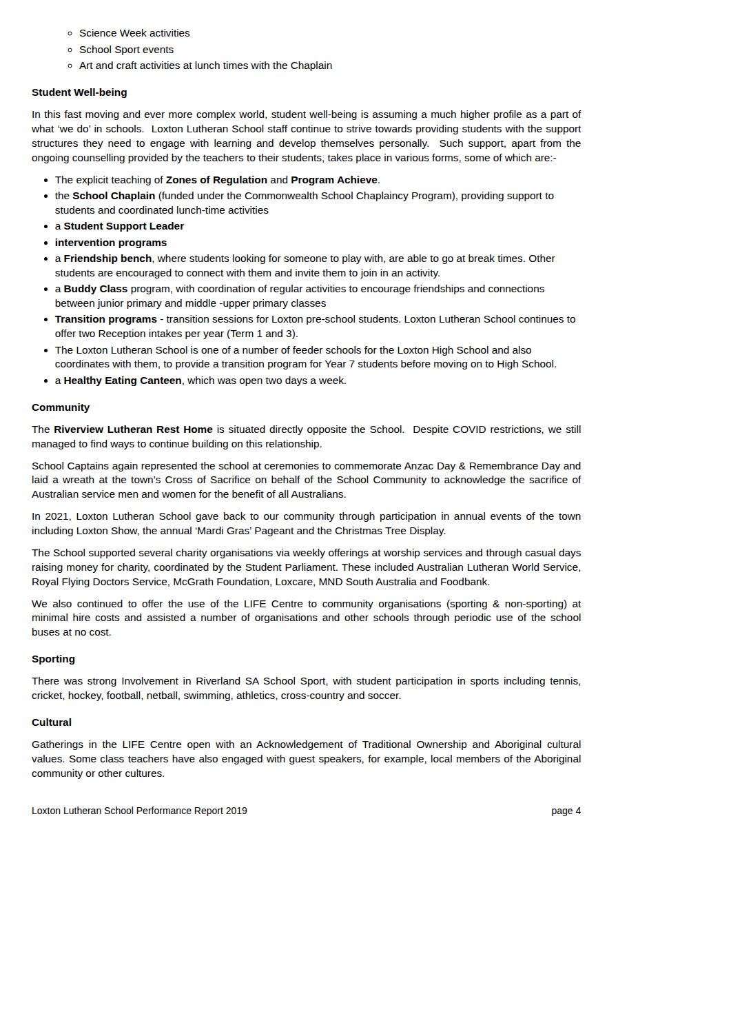Science Week activities
School Sport events
Art and craft activities at lunch times with the Chaplain
Student Well-being
In this fast moving and ever more complex world, student well-being is assuming a much higher profile as a part of what ‘we do’ in schools. Loxton Lutheran School staff continue to strive towards providing students with the support structures they need to engage with learning and develop themselves personally. Such support, apart from the ongoing counselling provided by the teachers to their students, takes place in various forms, some of which are:-
The explicit teaching of Zones of Regulation and Program Achieve.
the School Chaplain (funded under the Commonwealth School Chaplaincy Program), providing support to students and coordinated lunch-time activities
a Student Support Leader
intervention programs
a Friendship bench, where students looking for someone to play with, are able to go at break times. Other students are encouraged to connect with them and invite them to join in an activity.
a Buddy Class program, with coordination of regular activities to encourage friendships and connections between junior primary and middle -upper primary classes
Transition programs - transition sessions for Loxton pre-school students. Loxton Lutheran School continues to offer two Reception intakes per year (Term 1 and 3).
The Loxton Lutheran School is one of a number of feeder schools for the Loxton High School and also coordinates with them, to provide a transition program for Year 7 students before moving on to High School.
a Healthy Eating Canteen, which was open two days a week.
Community
The Riverview Lutheran Rest Home is situated directly opposite the School. Despite COVID restrictions, we still managed to find ways to continue building on this relationship.
School Captains again represented the school at ceremonies to commemorate Anzac Day & Remembrance Day and laid a wreath at the town’s Cross of Sacrifice on behalf of the School Community to acknowledge the sacrifice of Australian service men and women for the benefit of all Australians.
In 2021, Loxton Lutheran School gave back to our community through participation in annual events of the town including Loxton Show, the annual ‘Mardi Gras’ Pageant and the Christmas Tree Display.
The School supported several charity organisations via weekly offerings at worship services and through casual days raising money for charity, coordinated by the Student Parliament. These included Australian Lutheran World Service, Royal Flying Doctors Service, McGrath Foundation, Loxcare, MND South Australia and Foodbank.
We also continued to offer the use of the LIFE Centre to community organisations (sporting & non-sporting) at minimal hire costs and assisted a number of organisations and other schools through periodic use of the school buses at no cost.
Sporting
There was strong Involvement in Riverland SA School Sport, with student participation in sports including tennis, cricket, hockey, football, netball, swimming, athletics, cross-country and soccer.
Cultural
Gatherings in the LIFE Centre open with an Acknowledgement of Traditional Ownership and Aboriginal cultural values. Some class teachers have also engaged with guest speakers, for example, local members of the Aboriginal community or other cultures.
Loxton Lutheran School Performance Report 2019 page 4